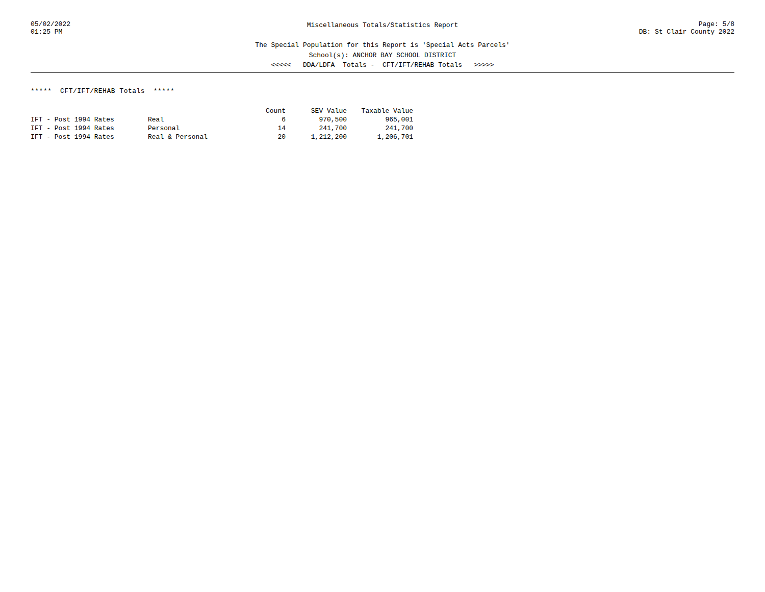05/02/2022
01:25 PM
Miscellaneous Totals/Statistics Report
The Special Population for this Report is 'Special Acts Parcels'
School(s): ANCHOR BAY SCHOOL DISTRICT
<<<<< DDA/LDFA Totals - CFT/IFT/REHAB Totals >>>>>
Page: 5/8
DB: St Clair County 2022
***** CFT/IFT/REHAB Totals *****
| | | Count | SEV Value | Taxable Value |
| --- | --- | --- | --- | --- |
| IFT - Post 1994 Rates | Real | 6 | 970,500 | 965,001 |
| IFT - Post 1994 Rates | Personal | 14 | 241,700 | 241,700 |
| IFT - Post 1994 Rates | Real & Personal | 20 | 1,212,200 | 1,206,701 |